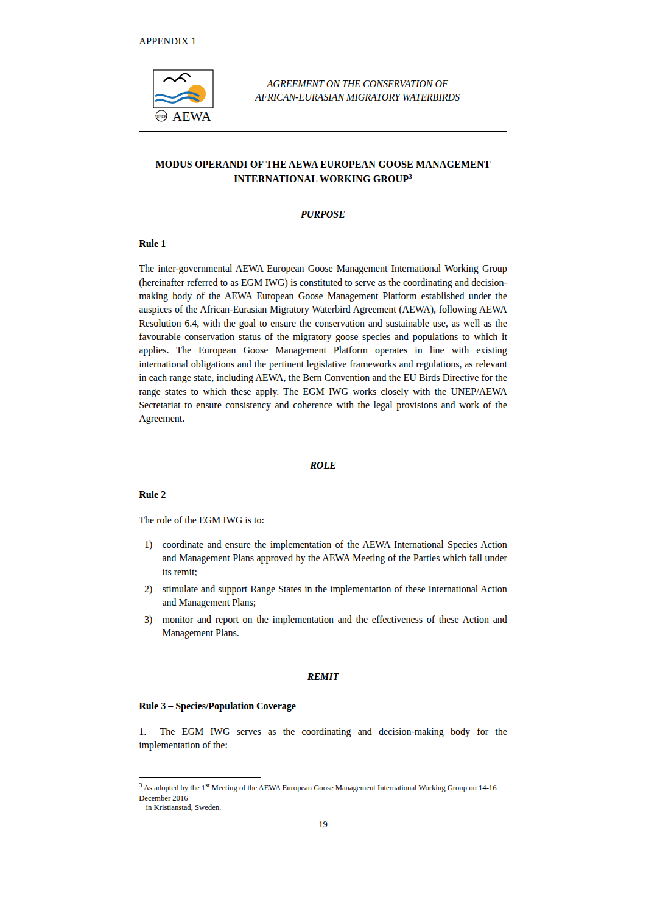APPENDIX 1
UNEP AEWA
AGREEMENT ON THE CONSERVATION OF
AFRICAN-EURASIAN MIGRATORY WATERBIRDS
Modus Operandi of the AEWA European Goose Management International Working Group3
Purpose
Rule 1
The inter-governmental AEWA European Goose Management International Working Group (hereinafter referred to as EGM IWG) is constituted to serve as the coordinating and decision-making body of the AEWA European Goose Management Platform established under the auspices of the African-Eurasian Migratory Waterbird Agreement (AEWA), following AEWA Resolution 6.4, with the goal to ensure the conservation and sustainable use, as well as the favourable conservation status of the migratory goose species and populations to which it applies. The European Goose Management Platform operates in line with existing international obligations and the pertinent legislative frameworks and regulations, as relevant in each range state, including AEWA, the Bern Convention and the EU Birds Directive for the range states to which these apply. The EGM IWG works closely with the UNEP/AEWA Secretariat to ensure consistency and coherence with the legal provisions and work of the Agreement.
Role
Rule 2
The role of the EGM IWG is to:
coordinate and ensure the implementation of the AEWA International Species Action and Management Plans approved by the AEWA Meeting of the Parties which fall under its remit;
stimulate and support Range States in the implementation of these International Action and Management Plans;
monitor and report on the implementation and the effectiveness of these Action and Management Plans.
Remit
Rule 3 – Species/Population Coverage
1. The EGM IWG serves as the coordinating and decision-making body for the implementation of the:
3 As adopted by the 1st Meeting of the AEWA European Goose Management International Working Group on 14-16 December 2016
in Kristianstad, Sweden.
19